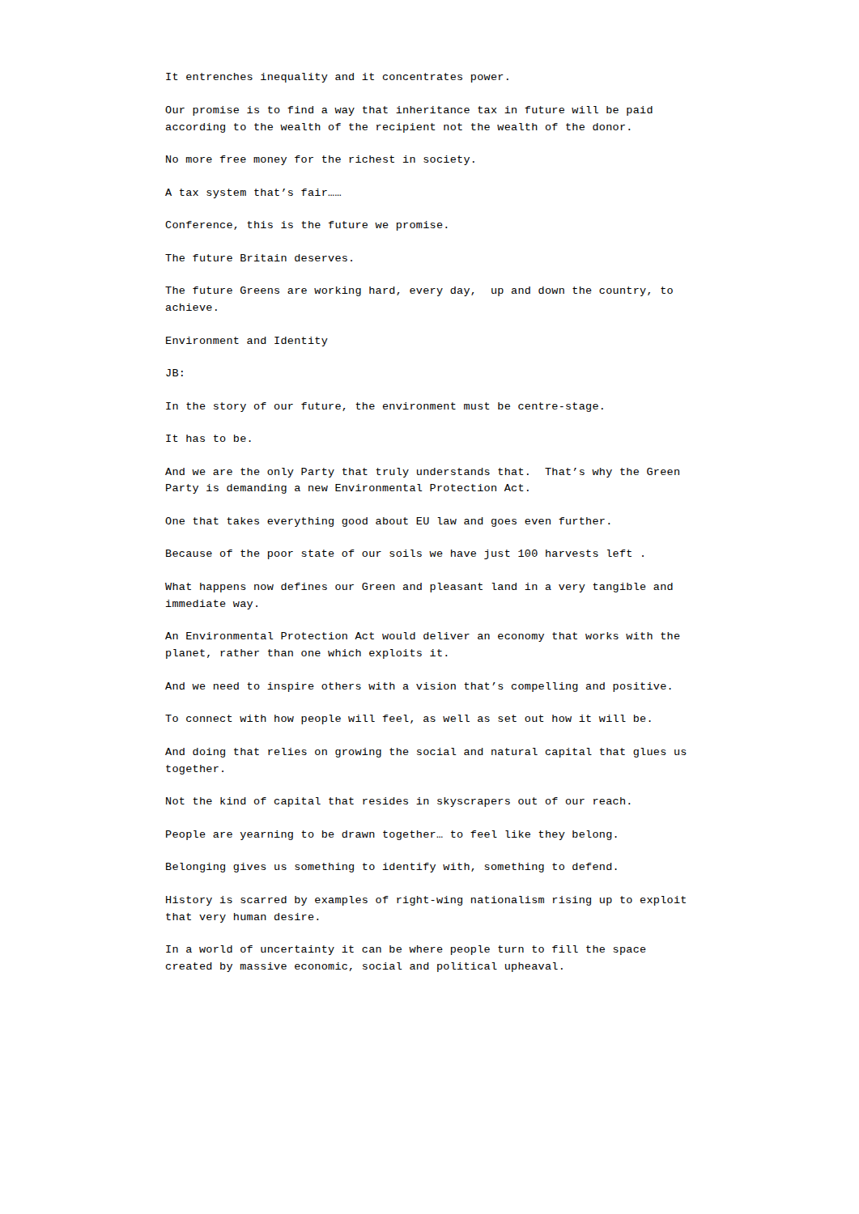It entrenches inequality and it concentrates power.
Our promise is to find a way that inheritance tax in future will be paid according to the wealth of the recipient not the wealth of the donor.
No more free money for the richest in society.
A tax system that’s fair……
Conference, this is the future we promise.
The future Britain deserves.
The future Greens are working hard, every day, up and down the country, to achieve.
Environment and Identity
JB:
In the story of our future, the environment must be centre-stage.
It has to be.
And we are the only Party that truly understands that. That’s why the Green Party is demanding a new Environmental Protection Act.
One that takes everything good about EU law and goes even further.
Because of the poor state of our soils we have just 100 harvests left .
What happens now defines our Green and pleasant land in a very tangible and immediate way.
An Environmental Protection Act would deliver an economy that works with the planet, rather than one which exploits it.
And we need to inspire others with a vision that’s compelling and positive.
To connect with how people will feel, as well as set out how it will be.
And doing that relies on growing the social and natural capital that glues us together.
Not the kind of capital that resides in skyscrapers out of our reach.
People are yearning to be drawn together… to feel like they belong.
Belonging gives us something to identify with, something to defend.
History is scarred by examples of right-wing nationalism rising up to exploit that very human desire.
In a world of uncertainty it can be where people turn to fill the space created by massive economic, social and political upheaval.